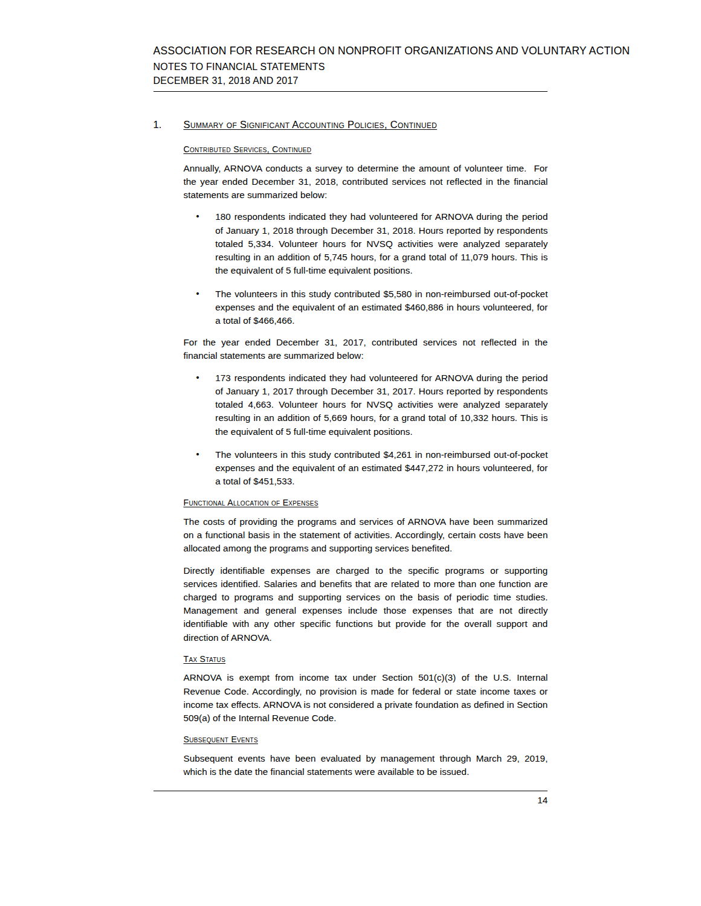ASSOCIATION FOR RESEARCH ON NONPROFIT ORGANIZATIONS AND VOLUNTARY ACTION
NOTES TO FINANCIAL STATEMENTS
DECEMBER 31, 2018 AND 2017
1.
Summary of Significant Accounting Policies, Continued
Contributed Services, Continued
Annually, ARNOVA conducts a survey to determine the amount of volunteer time. For the year ended December 31, 2018, contributed services not reflected in the financial statements are summarized below:
180 respondents indicated they had volunteered for ARNOVA during the period of January 1, 2018 through December 31, 2018. Hours reported by respondents totaled 5,334. Volunteer hours for NVSQ activities were analyzed separately resulting in an addition of 5,745 hours, for a grand total of 11,079 hours. This is the equivalent of 5 full-time equivalent positions.
The volunteers in this study contributed $5,580 in non-reimbursed out-of-pocket expenses and the equivalent of an estimated $460,886 in hours volunteered, for a total of $466,466.
For the year ended December 31, 2017, contributed services not reflected in the financial statements are summarized below:
173 respondents indicated they had volunteered for ARNOVA during the period of January 1, 2017 through December 31, 2017. Hours reported by respondents totaled 4,663. Volunteer hours for NVSQ activities were analyzed separately resulting in an addition of 5,669 hours, for a grand total of 10,332 hours. This is the equivalent of 5 full-time equivalent positions.
The volunteers in this study contributed $4,261 in non-reimbursed out-of-pocket expenses and the equivalent of an estimated $447,272 in hours volunteered, for a total of $451,533.
Functional Allocation of Expenses
The costs of providing the programs and services of ARNOVA have been summarized on a functional basis in the statement of activities. Accordingly, certain costs have been allocated among the programs and supporting services benefited.
Directly identifiable expenses are charged to the specific programs or supporting services identified. Salaries and benefits that are related to more than one function are charged to programs and supporting services on the basis of periodic time studies. Management and general expenses include those expenses that are not directly identifiable with any other specific functions but provide for the overall support and direction of ARNOVA.
Tax Status
ARNOVA is exempt from income tax under Section 501(c)(3) of the U.S. Internal Revenue Code. Accordingly, no provision is made for federal or state income taxes or income tax effects. ARNOVA is not considered a private foundation as defined in Section 509(a) of the Internal Revenue Code.
Subsequent Events
Subsequent events have been evaluated by management through March 29, 2019, which is the date the financial statements were available to be issued.
14